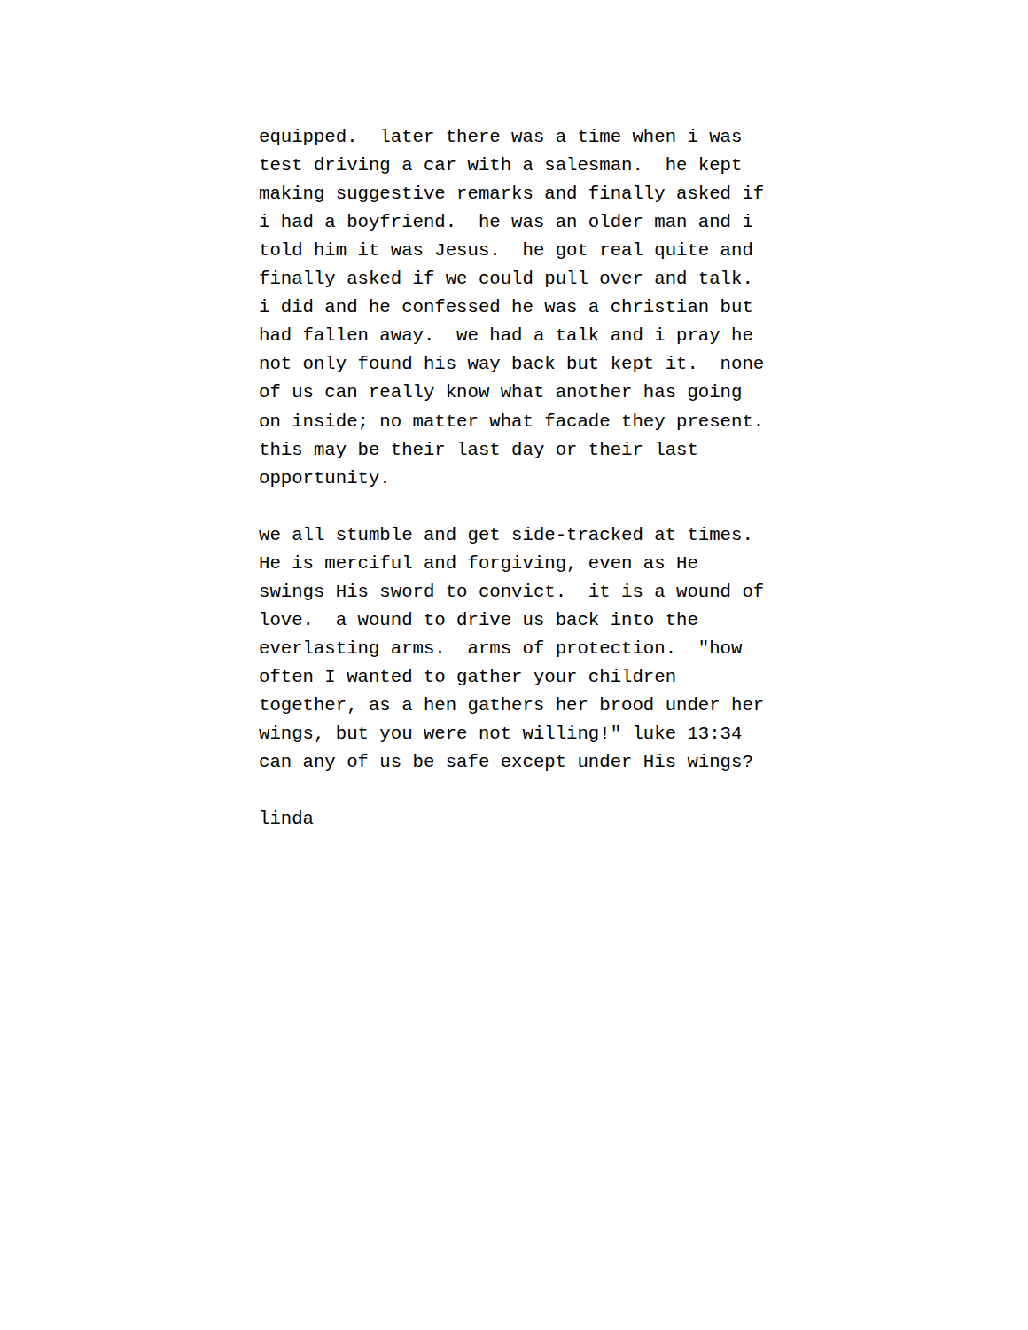equipped. later there was a time when i was test driving a car with a salesman. he kept making suggestive remarks and finally asked if i had a boyfriend. he was an older man and i told him it was Jesus. he got real quite and finally asked if we could pull over and talk. i did and he confessed he was a christian but had fallen away. we had a talk and i pray he not only found his way back but kept it. none of us can really know what another has going on inside; no matter what facade they present. this may be their last day or their last opportunity.
we all stumble and get side-tracked at times. He is merciful and forgiving, even as He swings His sword to convict. it is a wound of love. a wound to drive us back into the everlasting arms. arms of protection. "how often I wanted to gather your children together, as a hen gathers her brood under her wings, but you were not willing!" luke 13:34 can any of us be safe except under His wings?
linda